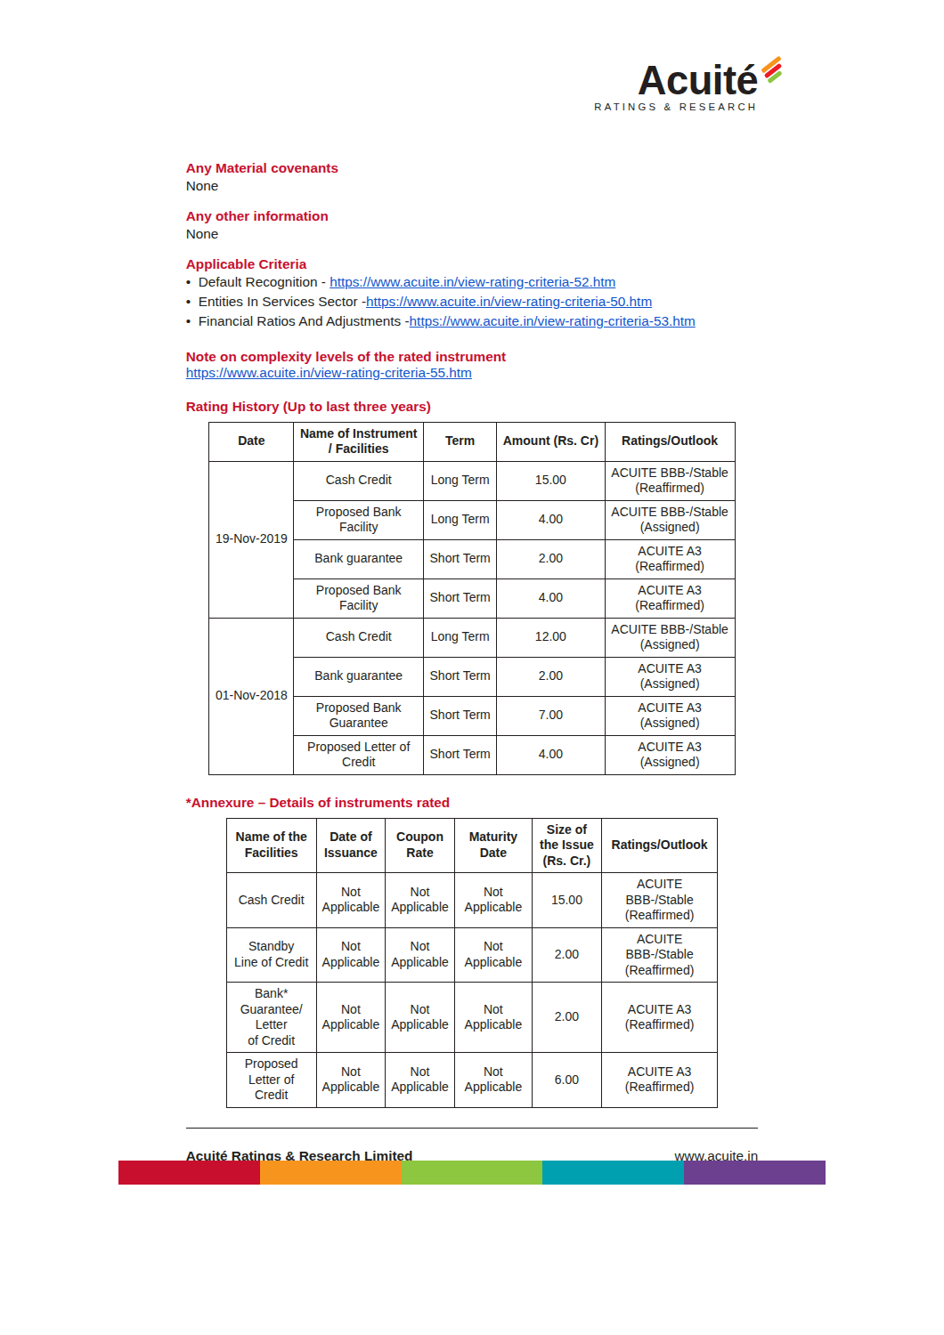Acuité
RATINGS & RESEARCH
Any Material covenants
None
Any other information
None
Applicable Criteria
Default Recognition - https://www.acuite.in/view-rating-criteria-52.htm
Entities In Services Sector -https://www.acuite.in/view-rating-criteria-50.htm
Financial Ratios And Adjustments -https://www.acuite.in/view-rating-criteria-53.htm
Note on complexity levels of the rated instrument
https://www.acuite.in/view-rating-criteria-55.htm
Rating History (Up to last three years)
| Date | Name of Instrument / Facilities | Term | Amount (Rs. Cr) | Ratings/Outlook |
| --- | --- | --- | --- | --- |
| 19-Nov-2019 | Cash Credit | Long Term | 15.00 | ACUITE BBB-/Stable (Reaffirmed) |
| Proposed Bank Facility | Long Term | 4.00 | ACUITE BBB-/Stable (Assigned) |
| Bank guarantee | Short Term | 2.00 | ACUITE A3 (Reaffirmed) |
| Proposed Bank Facility | Short Term | 4.00 | ACUITE A3 (Reaffirmed) |
| 01-Nov-2018 | Cash Credit | Long Term | 12.00 | ACUITE BBB-/Stable (Assigned) |
| Bank guarantee | Short Term | 2.00 | ACUITE A3 (Assigned) |
| Proposed Bank Guarantee | Short Term | 7.00 | ACUITE A3 (Assigned) |
| Proposed Letter of Credit | Short Term | 4.00 | ACUITE A3 (Assigned) |
*Annexure – Details of instruments rated
| Name of the Facilities | Date of Issuance | Coupon Rate | Maturity Date | Size of the Issue (Rs. Cr.) | Ratings/Outlook |
| --- | --- | --- | --- | --- | --- |
| Cash Credit | Not Applicable | Not Applicable | Not Applicable | 15.00 | ACUITE BBB-/Stable (Reaffirmed) |
| Standby Line of Credit | Not Applicable | Not Applicable | Not Applicable | 2.00 | ACUITE BBB-/Stable (Reaffirmed) |
| Bank* Guarantee/ Letter of Credit | Not Applicable | Not Applicable | Not Applicable | 2.00 | ACUITE A3 (Reaffirmed) |
| Proposed Letter of Credit | Not Applicable | Not Applicable | Not Applicable | 6.00 | ACUITE A3 (Reaffirmed) |
Acuité Ratings & Research Limited
www.acuite.in